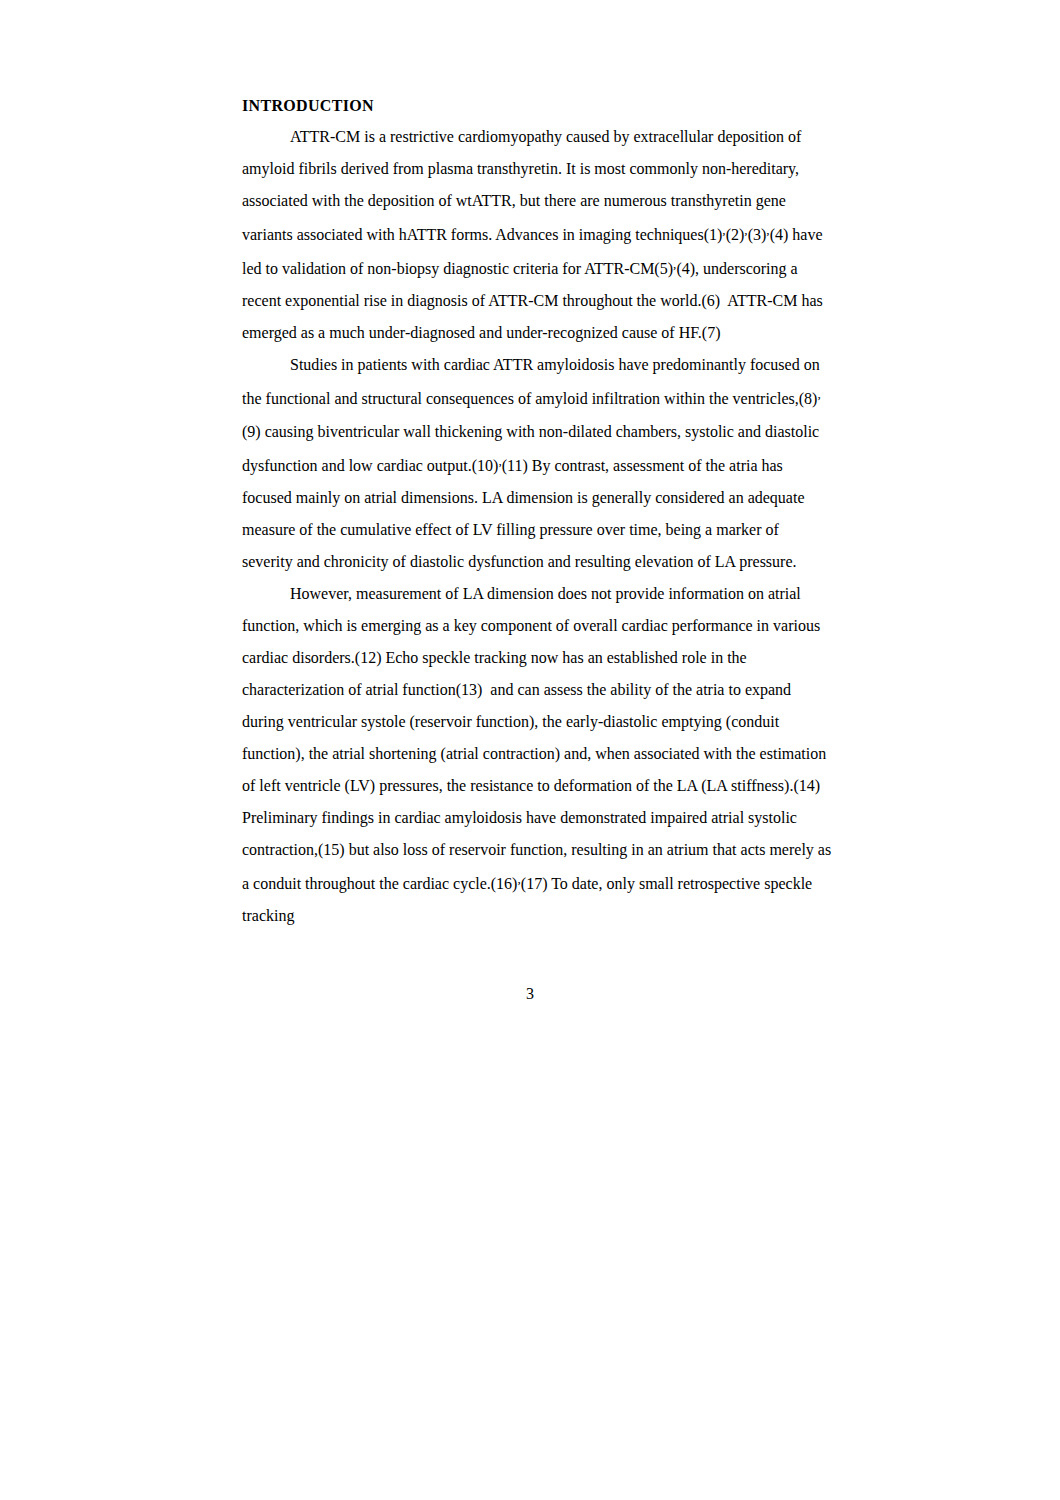INTRODUCTION
ATTR-CM is a restrictive cardiomyopathy caused by extracellular deposition of amyloid fibrils derived from plasma transthyretin. It is most commonly non-hereditary, associated with the deposition of wtATTR, but there are numerous transthyretin gene variants associated with hATTR forms. Advances in imaging techniques(1),(2),(3),(4) have led to validation of non-biopsy diagnostic criteria for ATTR-CM(5),(4), underscoring a recent exponential rise in diagnosis of ATTR-CM throughout the world.(6) ATTR-CM has emerged as a much under-diagnosed and under-recognized cause of HF.(7)
Studies in patients with cardiac ATTR amyloidosis have predominantly focused on the functional and structural consequences of amyloid infiltration within the ventricles,(8),(9) causing biventricular wall thickening with non-dilated chambers, systolic and diastolic dysfunction and low cardiac output.(10),(11) By contrast, assessment of the atria has focused mainly on atrial dimensions. LA dimension is generally considered an adequate measure of the cumulative effect of LV filling pressure over time, being a marker of severity and chronicity of diastolic dysfunction and resulting elevation of LA pressure.
However, measurement of LA dimension does not provide information on atrial function, which is emerging as a key component of overall cardiac performance in various cardiac disorders.(12) Echo speckle tracking now has an established role in the characterization of atrial function(13) and can assess the ability of the atria to expand during ventricular systole (reservoir function), the early-diastolic emptying (conduit function), the atrial shortening (atrial contraction) and, when associated with the estimation of left ventricle (LV) pressures, the resistance to deformation of the LA (LA stiffness).(14) Preliminary findings in cardiac amyloidosis have demonstrated impaired atrial systolic contraction,(15) but also loss of reservoir function, resulting in an atrium that acts merely as a conduit throughout the cardiac cycle.(16),(17) To date, only small retrospective speckle tracking
3